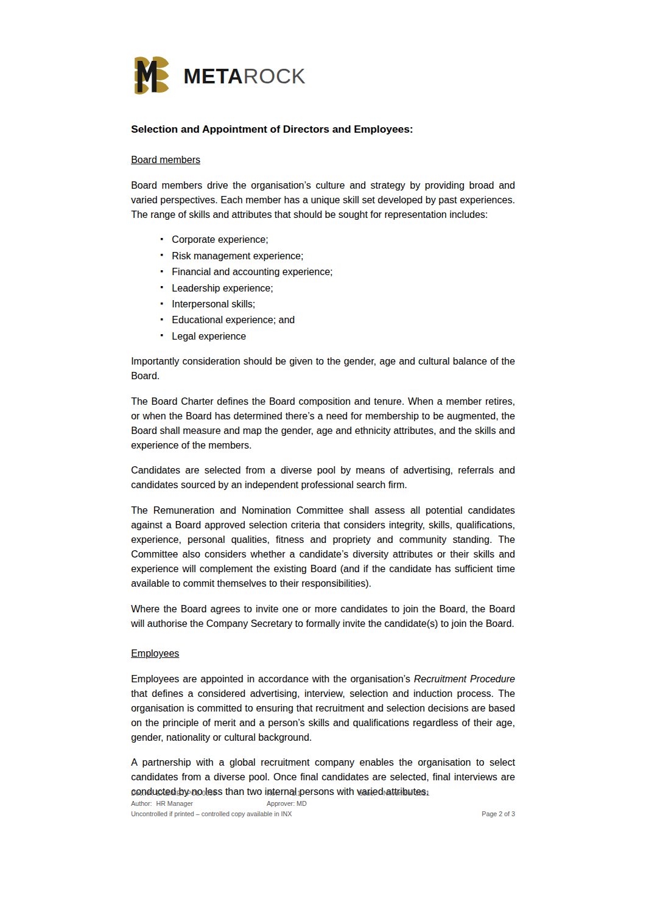META ROCK
Selection and Appointment of Directors and Employees:
Board members
Board members drive the organisation’s culture and strategy by providing broad and varied perspectives. Each member has a unique skill set developed by past experiences. The range of skills and attributes that should be sought for representation includes:
Corporate experience;
Risk management experience;
Financial and accounting experience;
Leadership experience;
Interpersonal skills;
Educational experience; and
Legal experience
Importantly consideration should be given to the gender, age and cultural balance of the Board.
The Board Charter defines the Board composition and tenure. When a member retires, or when the Board has determined there’s a need for membership to be augmented, the Board shall measure and map the gender, age and ethnicity attributes, and the skills and experience of the members.
Candidates are selected from a diverse pool by means of advertising, referrals and candidates sourced by an independent professional search firm.
The Remuneration and Nomination Committee shall assess all potential candidates against a Board approved selection criteria that considers integrity, skills, qualifications, experience, personal qualities, fitness and propriety and community standing. The Committee also considers whether a candidate’s diversity attributes or their skills and experience will complement the existing Board (and if the candidate has sufficient time available to commit themselves to their responsibilities).
Where the Board agrees to invite one or more candidates to join the Board, the Board will authorise the Company Secretary to formally invite the candidate(s) to join the Board.
Employees
Employees are appointed in accordance with the organisation’s Recruitment Procedure that defines a considered advertising, interview, selection and induction process. The organisation is committed to ensuring that recruitment and selection decisions are based on the principle of merit and a person’s skills and qualifications regardless of their age, gender, nationality or cultural background.
A partnership with a global recruitment company enables the organisation to select candidates from a diverse pool. Once final candidates are selected, final interviews are conducted by no less than two internal persons with varied attributes.
Doc.Nº: EXE-MET-POL-0035
Rev: 2.1
Issue: November 2021
Author: HR Manager
Approver: MD
Uncontrolled if printed – controlled copy available in INX
Page 2 of 3